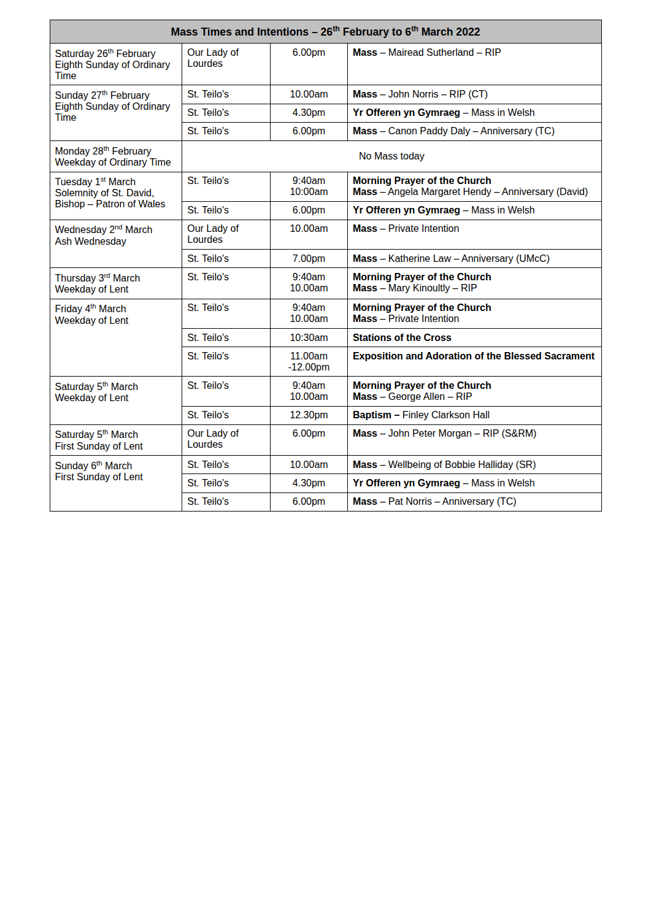Mass Times and Intentions – 26 th February to 6 th March 2022
| Saturday 26 th February Eighth Sunday of Ordinary Time | Our Lady of Lourdes | 6.00pm | Mass – Mairead Sutherland – RIP |
| Sunday 27 th February Eighth Sunday of Ordinary Time | St. Teilo's | 10.00am | Mass – John Norris – RIP (CT) |
| St. Teilo's | 4.30pm | Yr Offeren yn Gymraeg – Mass in Welsh |
| St. Teilo's | 6.00pm | Mass – Canon Paddy Daly – Anniversary (TC) |
| Monday 28 th February Weekday of Ordinary Time | No Mass today |
| Tuesday 1 st March Solemnity of St. David, Bishop – Patron of Wales | St. Teilo's | 9:40am 10:00am | Morning Prayer of the Church Mass – Angela Margaret Hendy – Anniversary (David) |
| St. Teilo's | 6.00pm | Yr Offeren yn Gymraeg – Mass in Welsh |
| Wednesday 2 nd March Ash Wednesday | Our Lady of Lourdes | 10.00am | Mass – Private Intention |
| St. Teilo's | 7.00pm | Mass – Katherine Law – Anniversary (UMcC) |
| Thursday 3 rd March Weekday of Lent | St. Teilo's | 9:40am 10.00am | Morning Prayer of the Church Mass – Mary Kinoultly – RIP |
| Friday 4 th March Weekday of Lent | St. Teilo's | 9:40am 10.00am | Morning Prayer of the Church Mass – Private Intention |
| St. Teilo's | 10:30am | Stations of the Cross |
| St. Teilo's | 11.00am -12.00pm | Exposition and Adoration of the Blessed Sacrament |
| Saturday 5 th March Weekday of Lent | St. Teilo's | 9:40am 10.00am | Morning Prayer of the Church Mass – George Allen – RIP |
| St. Teilo's | 12.30pm | Baptism – Finley Clarkson Hall |
| Saturday 5 th March First Sunday of Lent | Our Lady of Lourdes | 6.00pm | Mass – John Peter Morgan – RIP (S&RM) |
| Sunday 6 th March First Sunday of Lent | St. Teilo's | 10.00am | Mass – Wellbeing of Bobbie Halliday (SR) |
| St. Teilo's | 4.30pm | Yr Offeren yn Gymraeg – Mass in Welsh |
| St. Teilo's | 6.00pm | Mass – Pat Norris – Anniversary (TC) |